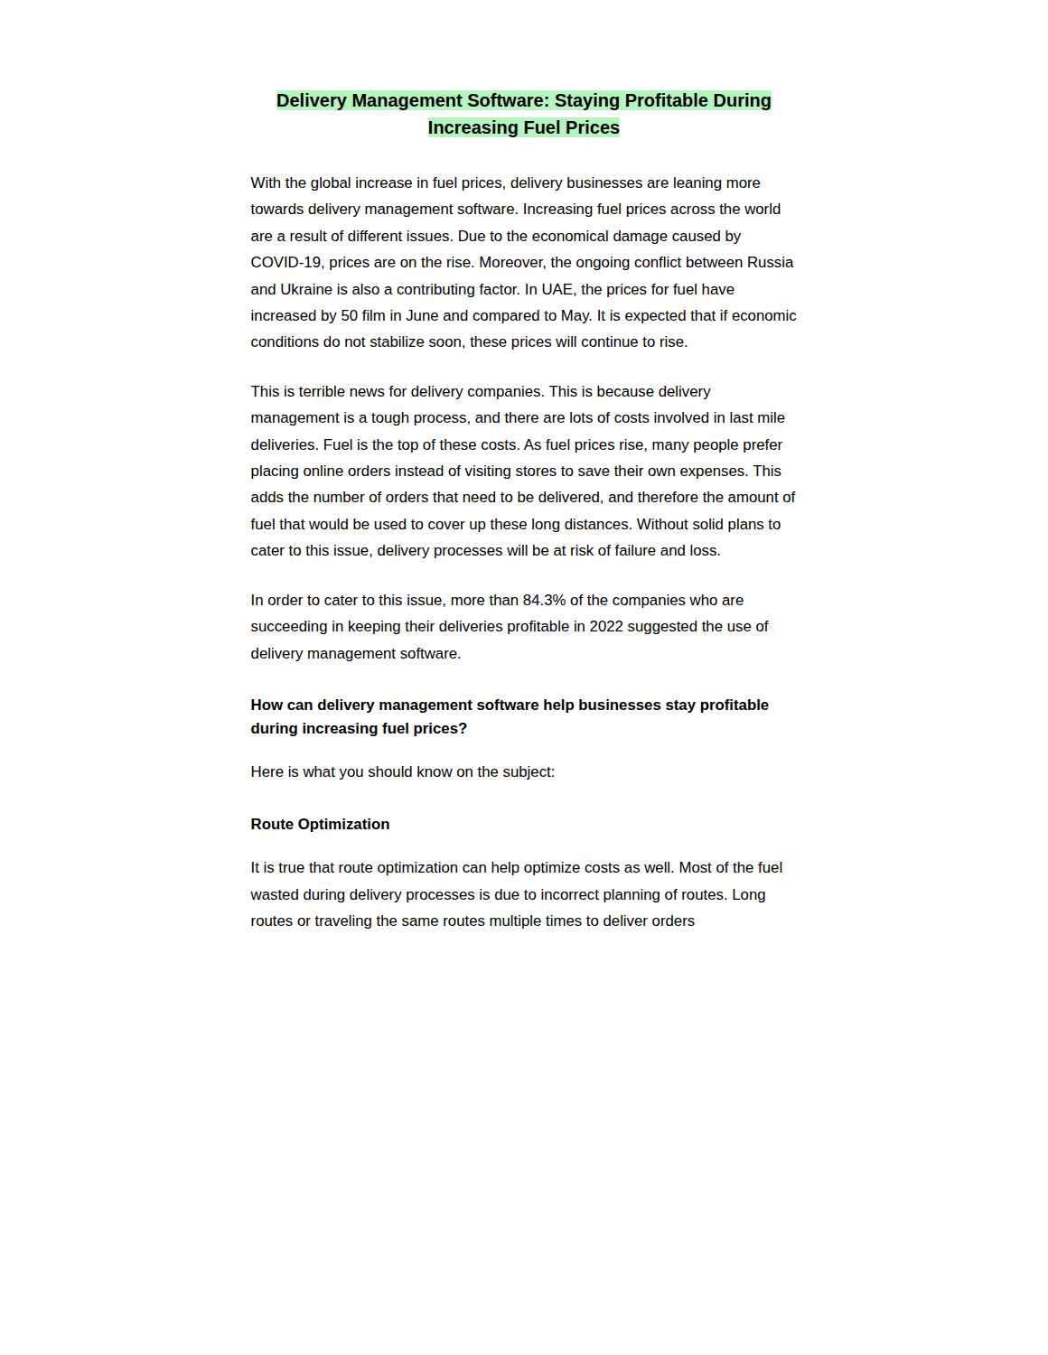Delivery Management Software: Staying Profitable During Increasing Fuel Prices
With the global increase in fuel prices, delivery businesses are leaning more towards delivery management software. Increasing fuel prices across the world are a result of different issues. Due to the economical damage caused by COVID-19, prices are on the rise. Moreover, the ongoing conflict between Russia and Ukraine is also a contributing factor. In UAE, the prices for fuel have increased by 50 film in June and compared to May. It is expected that if economic conditions do not stabilize soon, these prices will continue to rise.
This is terrible news for delivery companies. This is because delivery management is a tough process, and there are lots of costs involved in last mile deliveries. Fuel is the top of these costs. As fuel prices rise, many people prefer placing online orders instead of visiting stores to save their own expenses. This adds the number of orders that need to be delivered, and therefore the amount of fuel that would be used to cover up these long distances. Without solid plans to cater to this issue, delivery processes will be at risk of failure and loss.
In order to cater to this issue, more than 84.3% of the companies who are succeeding in keeping their deliveries profitable in 2022 suggested the use of delivery management software.
How can delivery management software help businesses stay profitable during increasing fuel prices?
Here is what you should know on the subject:
Route Optimization
It is true that route optimization can help optimize costs as well. Most of the fuel wasted during delivery processes is due to incorrect planning of routes. Long routes or traveling the same routes multiple times to deliver orders